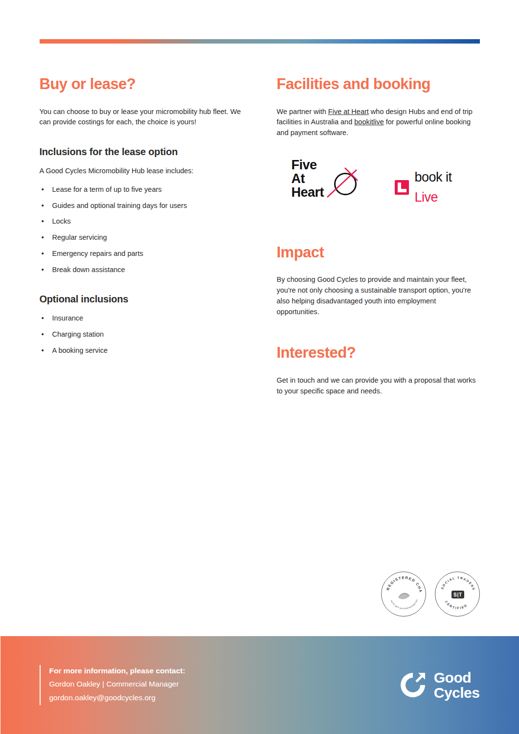Buy or lease?
You can choose to buy or lease your micromobility hub fleet. We can provide costings for each, the choice is yours!
Inclusions for the lease option
A Good Cycles Micromobility Hub lease includes:
Lease for a term of up to five years
Guides and optional training days for users
Locks
Regular servicing
Emergency repairs and parts
Break down assistance
Optional inclusions
Insurance
Charging station
A booking service
Facilities and booking
We partner with Five at Heart who design Hubs and end of trip facilities in Australia and bookitlive for powerful online booking and payment software.
Five
At
Heart
book it Live
Impact
By choosing Good Cycles to provide and maintain your fleet, you're not only choosing a sustainable transport option, you're also helping disadvantaged youth into employment opportunities.
Interested?
Get in touch and we can provide you with a proposal that works to your specific space and needs.
REGISTERED CHARITY acnc.gov.au/charityregister
SOCIAL TRADERS CERTIFIED S|T
For more information, please contact:
Gordon Oakley | Commercial Manager
gordon.oakley@goodcycles.org
Good
Cycles